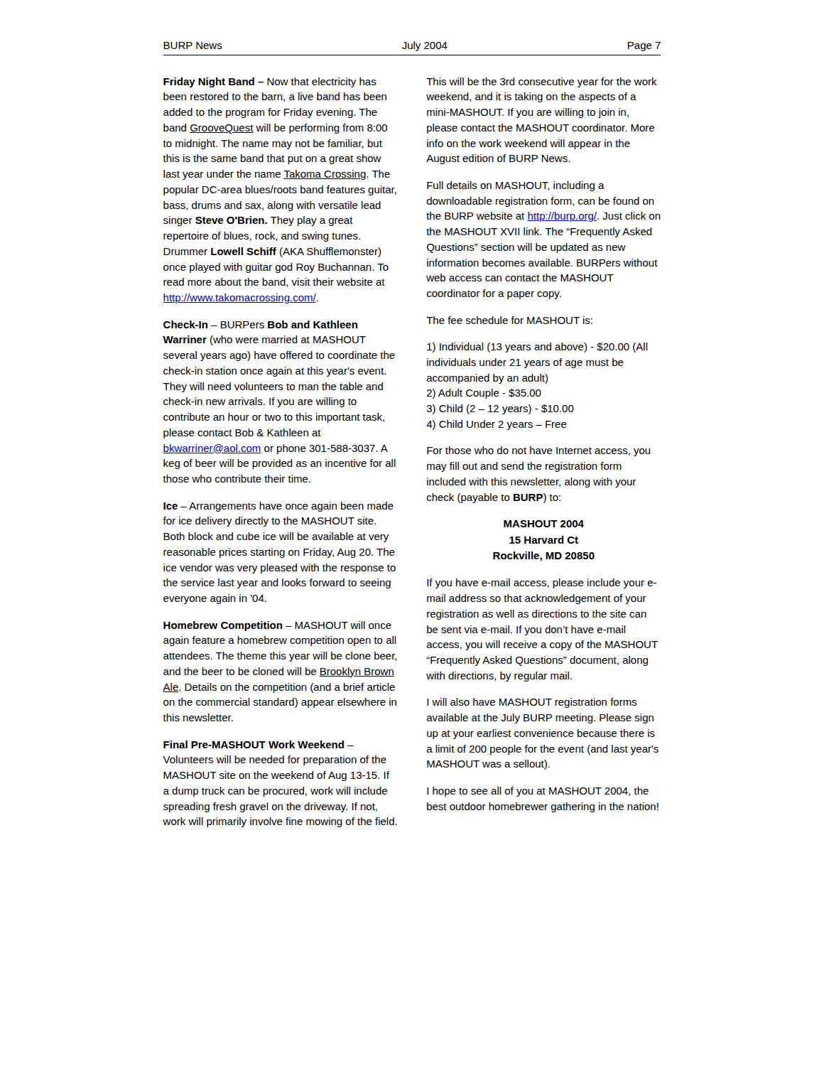BURP News July 2004 Page 7
Friday Night Band – Now that electricity has been restored to the barn, a live band has been added to the program for Friday evening. The band GrooveQuest will be performing from 8:00 to midnight. The name may not be familiar, but this is the same band that put on a great show last year under the name Takoma Crossing. The popular DC-area blues/roots band features guitar, bass, drums and sax, along with versatile lead singer Steve O'Brien. They play a great repertoire of blues, rock, and swing tunes. Drummer Lowell Schiff (AKA Shufflemonster) once played with guitar god Roy Buchannan. To read more about the band, visit their website at http://www.takomacrossing.com/.
Check-In – BURPers Bob and Kathleen Warriner (who were married at MASHOUT several years ago) have offered to coordinate the check-in station once again at this year's event. They will need volunteers to man the table and check-in new arrivals. If you are willing to contribute an hour or two to this important task, please contact Bob & Kathleen at bkwarriner@aol.com or phone 301-588-3037. A keg of beer will be provided as an incentive for all those who contribute their time.
Ice – Arrangements have once again been made for ice delivery directly to the MASHOUT site. Both block and cube ice will be available at very reasonable prices starting on Friday, Aug 20. The ice vendor was very pleased with the response to the service last year and looks forward to seeing everyone again in '04.
Homebrew Competition – MASHOUT will once again feature a homebrew competition open to all attendees. The theme this year will be clone beer, and the beer to be cloned will be Brooklyn Brown Ale. Details on the competition (and a brief article on the commercial standard) appear elsewhere in this newsletter.
Final Pre-MASHOUT Work Weekend – Volunteers will be needed for preparation of the MASHOUT site on the weekend of Aug 13-15. If a dump truck can be procured, work will include spreading fresh gravel on the driveway. If not, work will primarily involve fine mowing of the field. This will be the 3rd consecutive year for the work weekend, and it is taking on the aspects of a mini-MASHOUT. If you are willing to join in, please contact the MASHOUT coordinator. More info on the work weekend will appear in the August edition of BURP News.
Full details on MASHOUT, including a downloadable registration form, can be found on the BURP website at http://burp.org/. Just click on the MASHOUT XVII link. The “Frequently Asked Questions” section will be updated as new information becomes available. BURPers without web access can contact the MASHOUT coordinator for a paper copy.
The fee schedule for MASHOUT is:
1) Individual (13 years and above) - $20.00 (All individuals under 21 years of age must be accompanied by an adult)
2) Adult Couple - $35.00
3) Child (2 – 12 years) - $10.00
4) Child Under 2 years – Free
For those who do not have Internet access, you may fill out and send the registration form included with this newsletter, along with your check (payable to BURP) to:
MASHOUT 2004
15 Harvard Ct
Rockville, MD 20850
If you have e-mail access, please include your e-mail address so that acknowledgement of your registration as well as directions to the site can be sent via e-mail. If you don’t have e-mail access, you will receive a copy of the MASHOUT “Frequently Asked Questions” document, along with directions, by regular mail.
I will also have MASHOUT registration forms available at the July BURP meeting. Please sign up at your earliest convenience because there is a limit of 200 people for the event (and last year's MASHOUT was a sellout).
I hope to see all of you at MASHOUT 2004, the best outdoor homebrewer gathering in the nation!